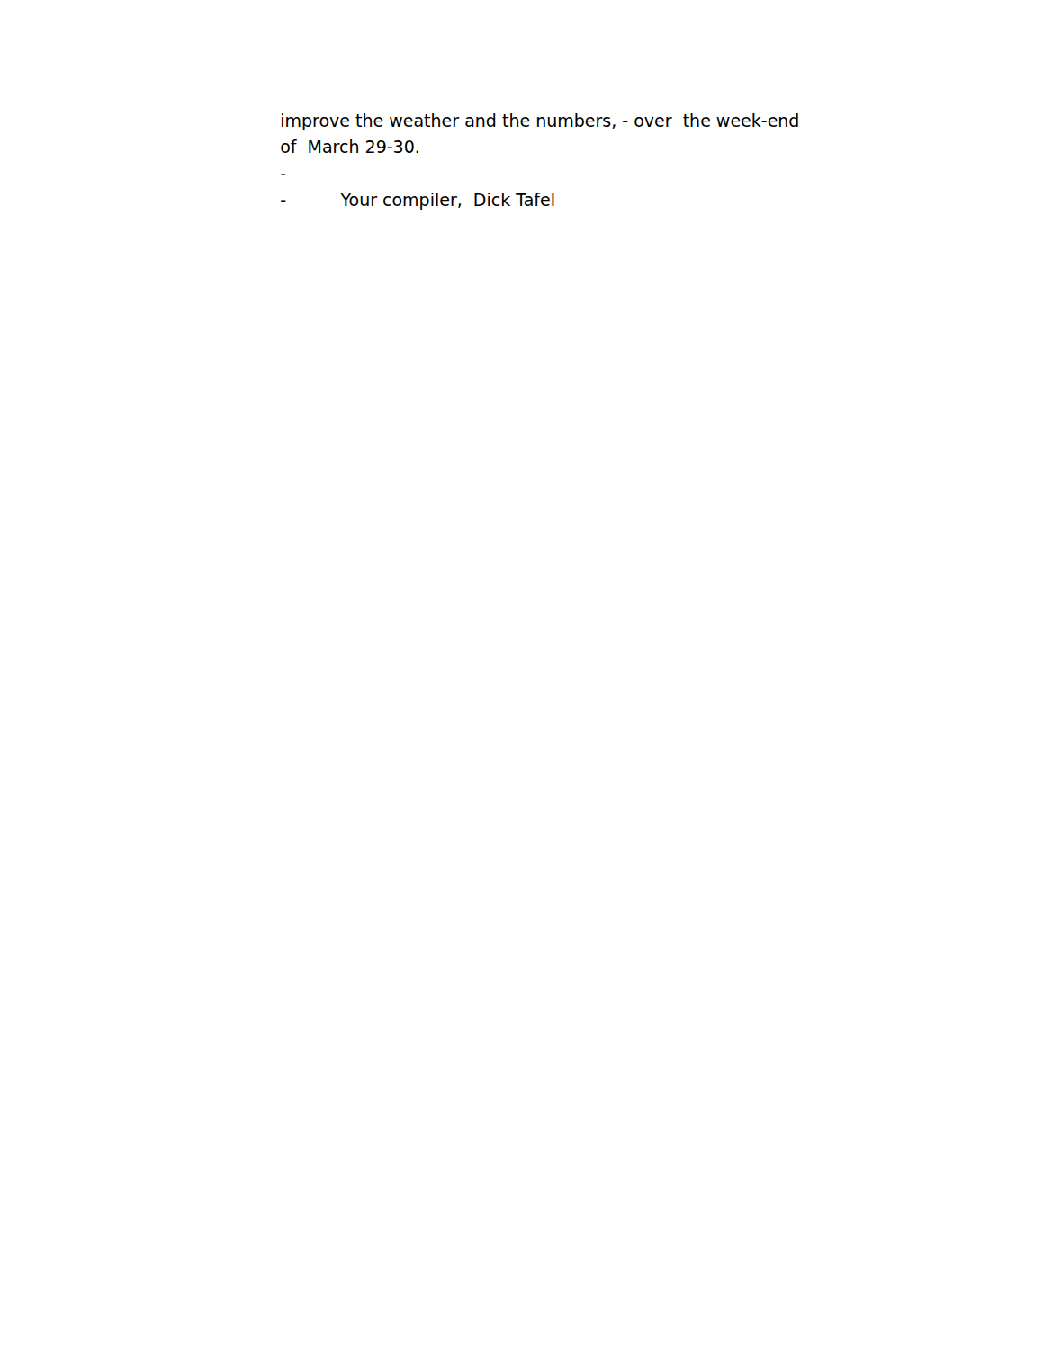improve the weather and the numbers, - over the week-end of March 29-30.
-
- Your compiler, Dick Tafel